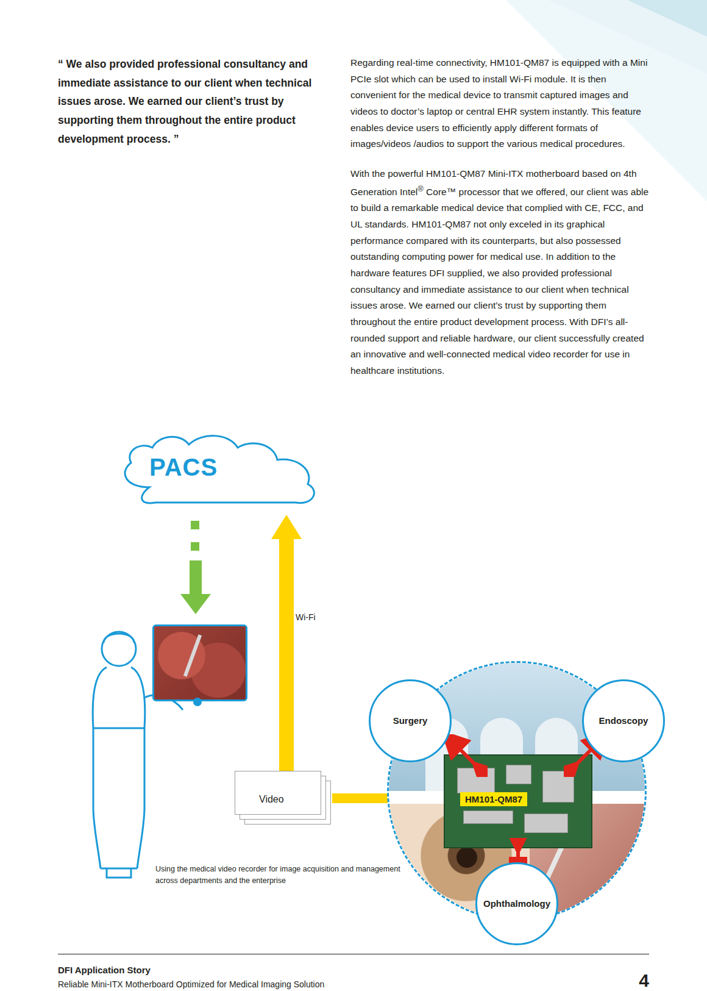“ We also provided professional consultancy and immediate assistance to our client when technical issues arose. We earned our client’s trust by supporting them throughout the entire product development process. ”
Regarding real-time connectivity, HM101-QM87 is equipped with a Mini PCIe slot which can be used to install Wi-Fi module. It is then convenient for the medical device to transmit captured images and videos to doctor’s laptop or central EHR system instantly. This feature enables device users to efficiently apply different formats of images/videos /audios to support the various medical procedures.
With the powerful HM101-QM87 Mini-ITX motherboard based on 4th Generation Intel® Core™ processor that we offered, our client was able to build a remarkable medical device that complied with CE, FCC, and UL standards. HM101-QM87 not only exceled in its graphical performance compared with its counterparts, but also possessed outstanding computing power for medical use. In addition to the hardware features DFI supplied, we also provided professional consultancy and immediate assistance to our client when technical issues arose. We earned our client’s trust by supporting them throughout the entire product development process. With DFI’s all-rounded support and reliable hardware, our client successfully created an innovative and well-connected medical video recorder for use in healthcare institutions.
PACS
Wi-Fi
Video
Using the medical video recorder for image acquisition and management across departments and the enterprise
HM101-QM87
Surgery
Endoscopy
Ophthalmology
DFI Application Story
Reliable Mini-ITX Motherboard Optimized for Medical Imaging Solution
4